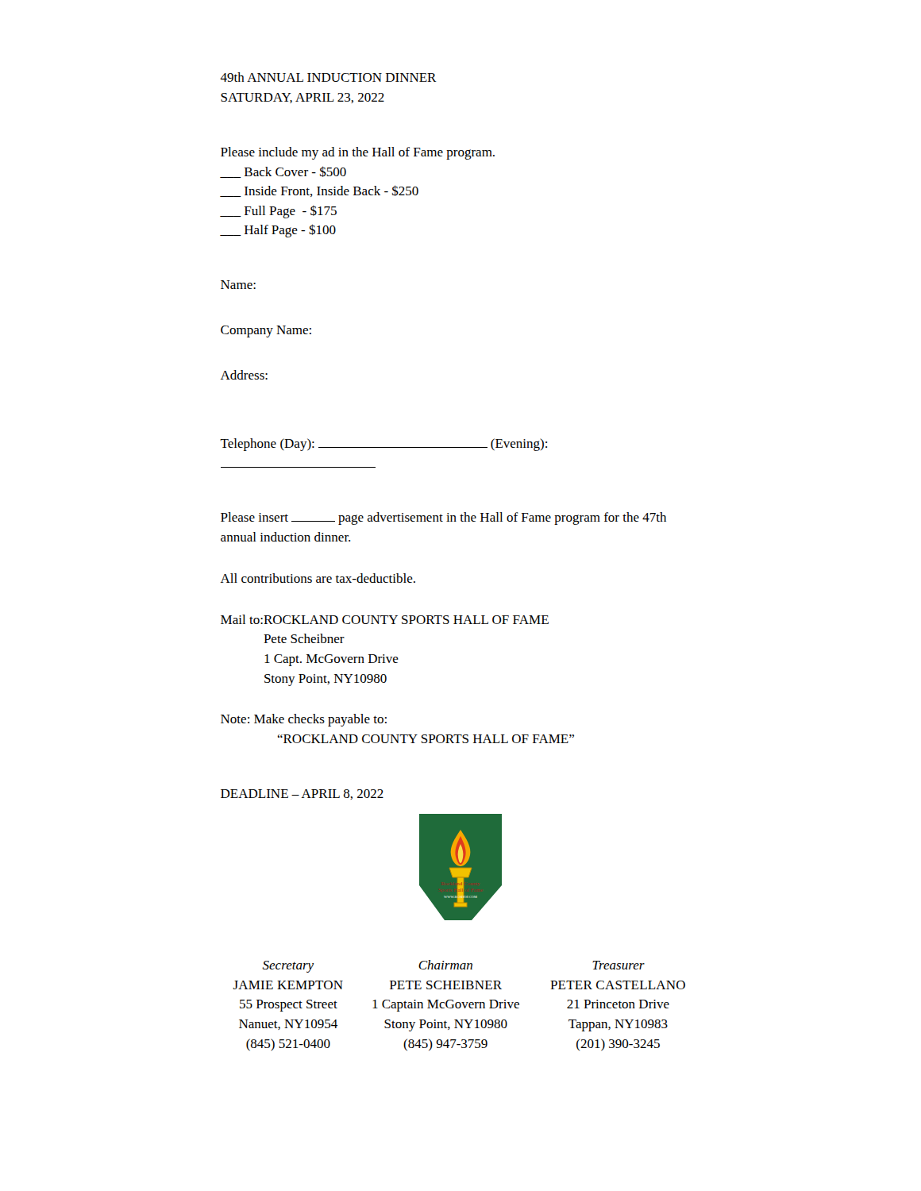49th ANNUAL INDUCTION DINNER
SATURDAY, APRIL 23, 2022
Please include my ad in the Hall of Fame program.
___ Back Cover - $500
___ Inside Front, Inside Back - $250
___ Full Page - $175
___ Half Page - $100
Name:
Company Name:
Address:
Telephone (Day): (Evening):
Please insert page advertisement in the Hall of Fame program for the 47th annual induction dinner.
All contributions are tax-deductible.
| Mail to: | ROCKLAND COUNTY SPORTS HALL OF FAME Pete Scheibner 1 Capt. McGovern Drive Stony Point, NY10980 |
Note: Make checks payable to:
“ROCKLAND COUNTY SPORTS HALL OF FAME”
DEADLINE – APRIL 8, 2022
Rockland County Sports Hall of Fame WWW.RCSHOF.COM
| Secretary | Chairman | Treasurer |
| JAMIE KEMPTON | PETE SCHEIBNER | PETER CASTELLANO |
| 55 Prospect Street | 1 Captain McGovern Drive | 21 Princeton Drive |
| Nanuet, NY10954 | Stony Point, NY10980 | Tappan, NY10983 |
| (845) 521-0400 | (845) 947-3759 | (201) 390-3245 |